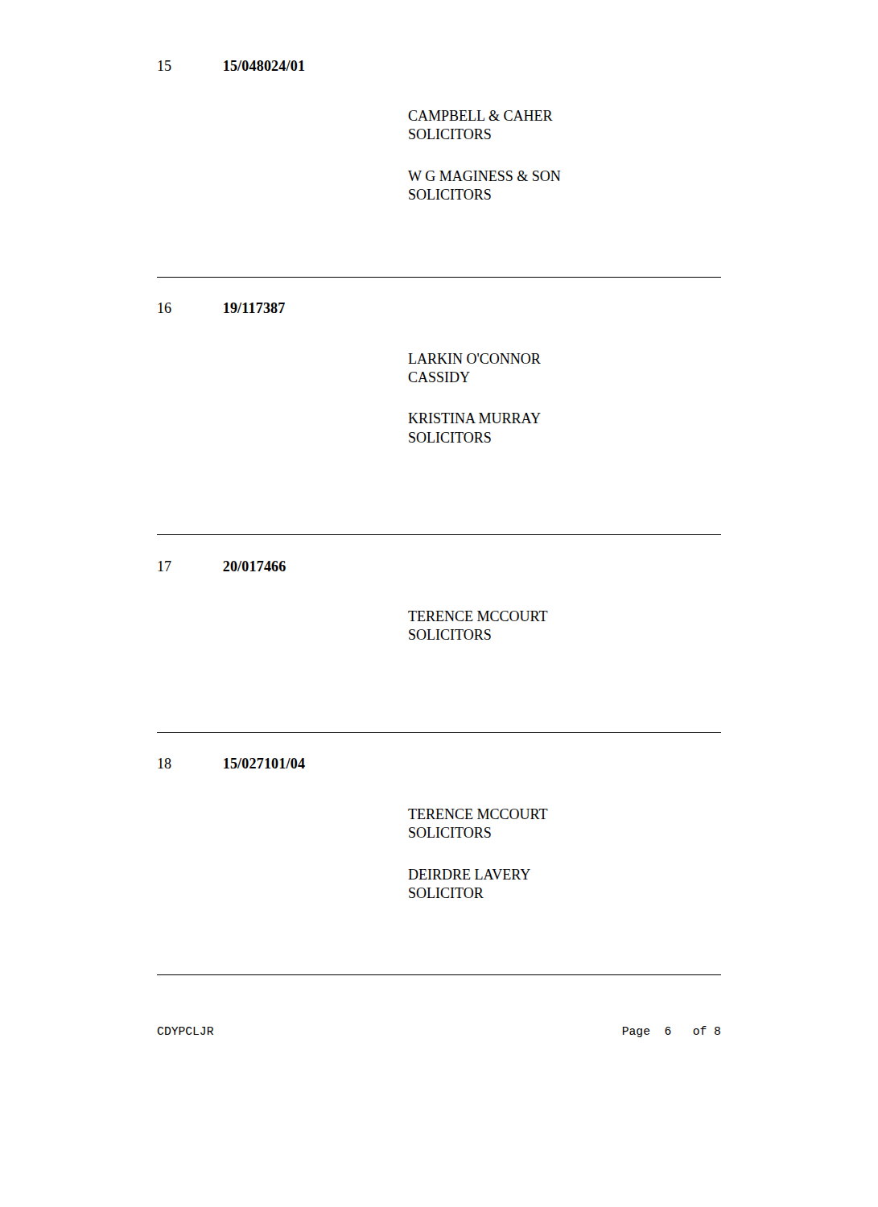15 15/048024/01
CAMPBELL & CAHER
SOLICITORS
W G MAGINESS & SON
SOLICITORS
16 19/117387
LARKIN O'CONNOR
CASSIDY
KRISTINA MURRAY
SOLICITORS
17 20/017466
TERENCE MCCOURT
SOLICITORS
18 15/027101/04
TERENCE MCCOURT
SOLICITORS
DEIRDRE LAVERY
SOLICITOR
CDYPCLJR
Page 6 of 8